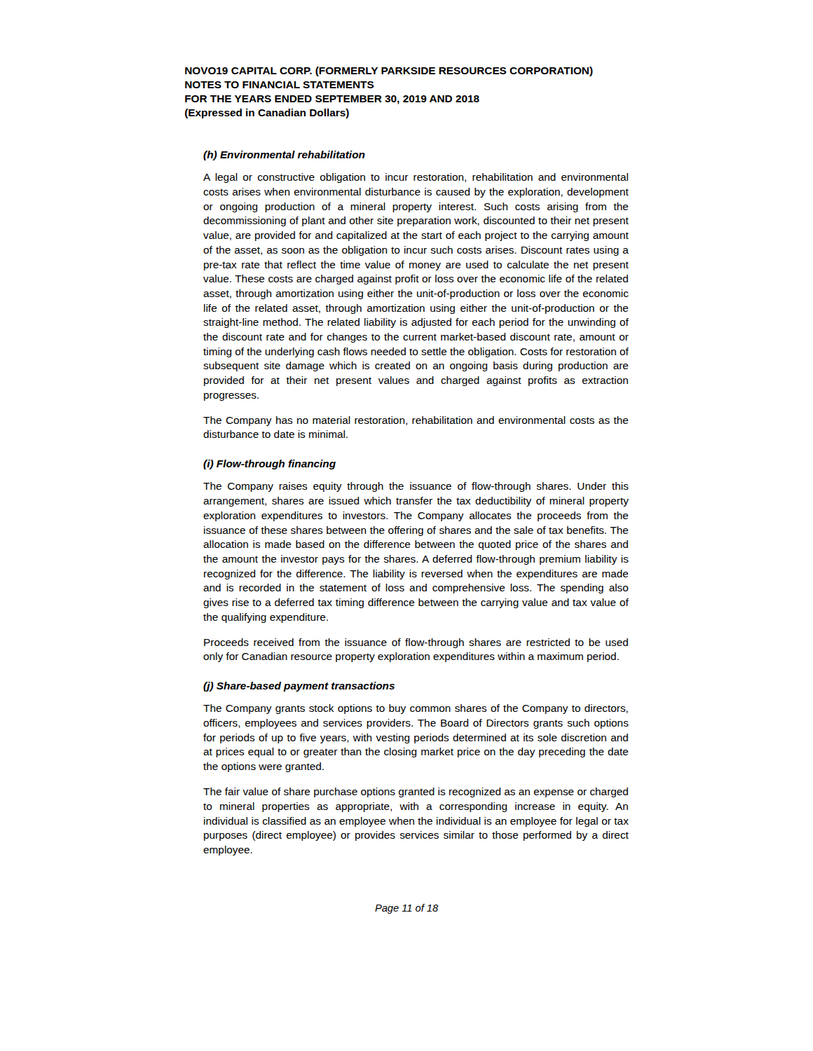NOVO19 CAPITAL CORP. (FORMERLY PARKSIDE RESOURCES CORPORATION)
NOTES TO FINANCIAL STATEMENTS
FOR THE YEARS ENDED SEPTEMBER 30, 2019 AND 2018
(Expressed in Canadian Dollars)
(h) Environmental rehabilitation
A legal or constructive obligation to incur restoration, rehabilitation and environmental costs arises when environmental disturbance is caused by the exploration, development or ongoing production of a mineral property interest. Such costs arising from the decommissioning of plant and other site preparation work, discounted to their net present value, are provided for and capitalized at the start of each project to the carrying amount of the asset, as soon as the obligation to incur such costs arises. Discount rates using a pre-tax rate that reflect the time value of money are used to calculate the net present value. These costs are charged against profit or loss over the economic life of the related asset, through amortization using either the unit-of-production or loss over the economic life of the related asset, through amortization using either the unit-of-production or the straight-line method. The related liability is adjusted for each period for the unwinding of the discount rate and for changes to the current market-based discount rate, amount or timing of the underlying cash flows needed to settle the obligation. Costs for restoration of subsequent site damage which is created on an ongoing basis during production are provided for at their net present values and charged against profits as extraction progresses.
The Company has no material restoration, rehabilitation and environmental costs as the disturbance to date is minimal.
(i) Flow-through financing
The Company raises equity through the issuance of flow-through shares. Under this arrangement, shares are issued which transfer the tax deductibility of mineral property exploration expenditures to investors. The Company allocates the proceeds from the issuance of these shares between the offering of shares and the sale of tax benefits. The allocation is made based on the difference between the quoted price of the shares and the amount the investor pays for the shares. A deferred flow-through premium liability is recognized for the difference. The liability is reversed when the expenditures are made and is recorded in the statement of loss and comprehensive loss. The spending also gives rise to a deferred tax timing difference between the carrying value and tax value of the qualifying expenditure.
Proceeds received from the issuance of flow-through shares are restricted to be used only for Canadian resource property exploration expenditures within a maximum period.
(j) Share-based payment transactions
The Company grants stock options to buy common shares of the Company to directors, officers, employees and services providers. The Board of Directors grants such options for periods of up to five years, with vesting periods determined at its sole discretion and at prices equal to or greater than the closing market price on the day preceding the date the options were granted.
The fair value of share purchase options granted is recognized as an expense or charged to mineral properties as appropriate, with a corresponding increase in equity. An individual is classified as an employee when the individual is an employee for legal or tax purposes (direct employee) or provides services similar to those performed by a direct employee.
Page 11 of 18